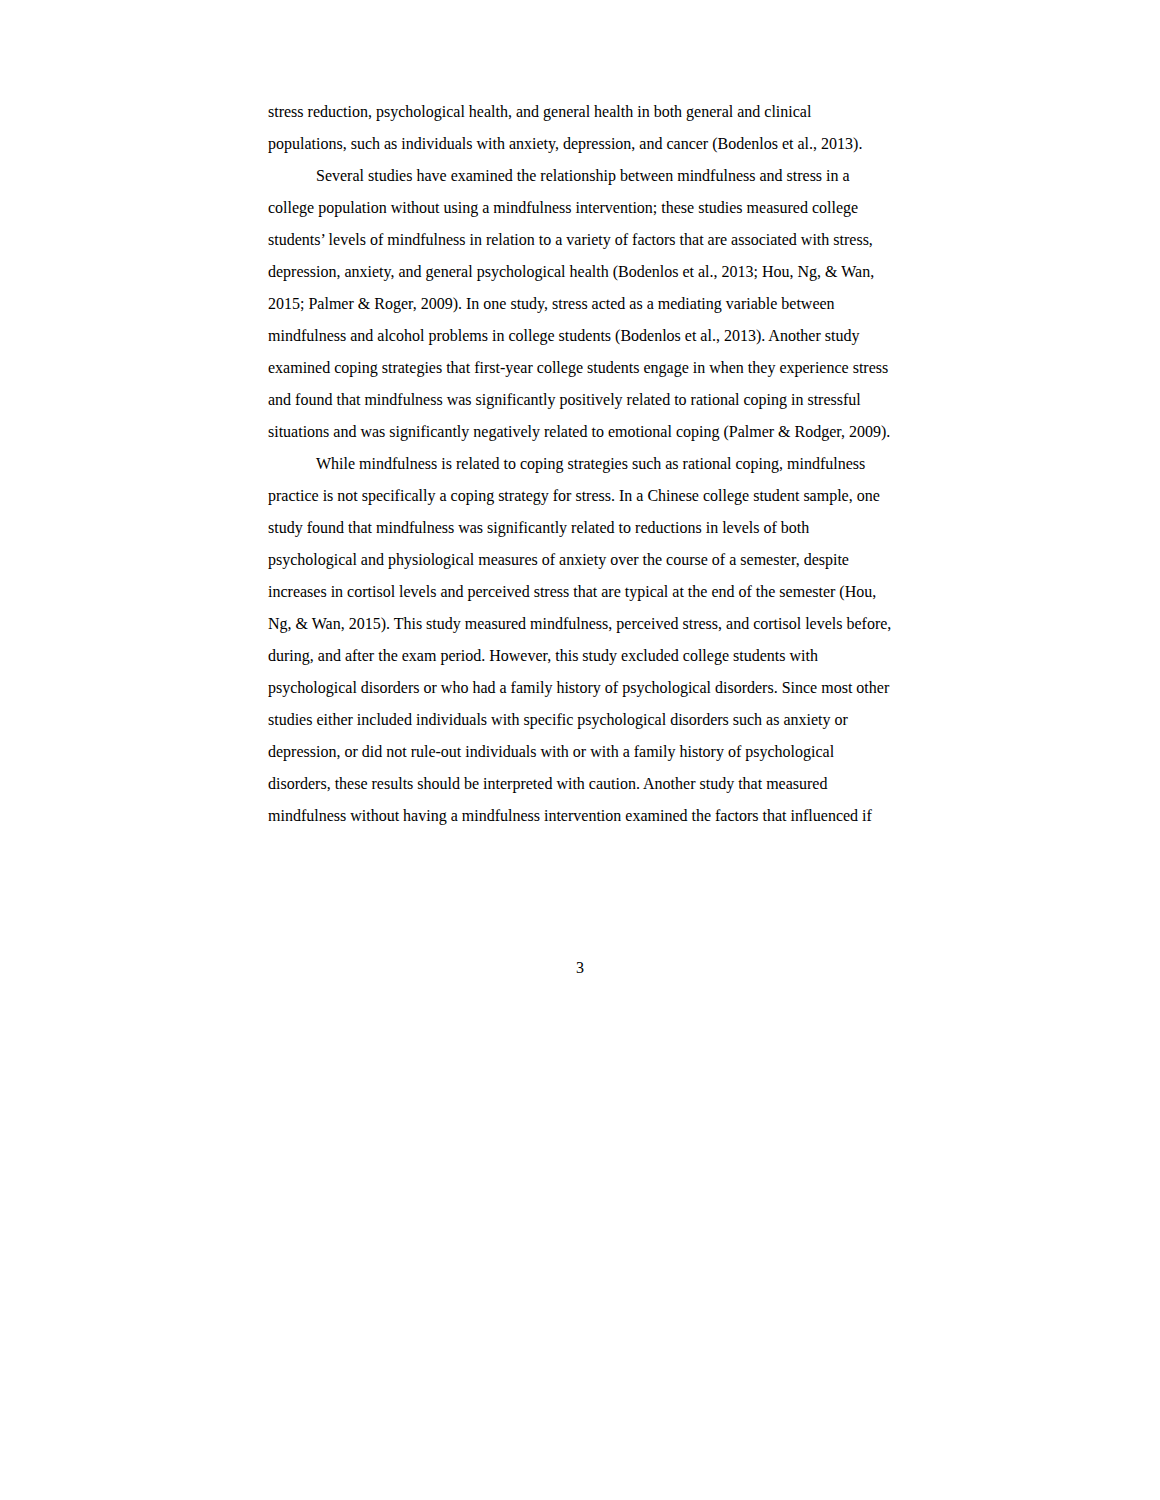stress reduction, psychological health, and general health in both general and clinical populations, such as individuals with anxiety, depression, and cancer (Bodenlos et al., 2013).
Several studies have examined the relationship between mindfulness and stress in a college population without using a mindfulness intervention; these studies measured college students’ levels of mindfulness in relation to a variety of factors that are associated with stress, depression, anxiety, and general psychological health (Bodenlos et al., 2013; Hou, Ng, & Wan, 2015; Palmer & Roger, 2009). In one study, stress acted as a mediating variable between mindfulness and alcohol problems in college students (Bodenlos et al., 2013). Another study examined coping strategies that first-year college students engage in when they experience stress and found that mindfulness was significantly positively related to rational coping in stressful situations and was significantly negatively related to emotional coping (Palmer & Rodger, 2009).
While mindfulness is related to coping strategies such as rational coping, mindfulness practice is not specifically a coping strategy for stress. In a Chinese college student sample, one study found that mindfulness was significantly related to reductions in levels of both psychological and physiological measures of anxiety over the course of a semester, despite increases in cortisol levels and perceived stress that are typical at the end of the semester (Hou, Ng, & Wan, 2015). This study measured mindfulness, perceived stress, and cortisol levels before, during, and after the exam period. However, this study excluded college students with psychological disorders or who had a family history of psychological disorders. Since most other studies either included individuals with specific psychological disorders such as anxiety or depression, or did not rule-out individuals with or with a family history of psychological disorders, these results should be interpreted with caution. Another study that measured mindfulness without having a mindfulness intervention examined the factors that influenced if
3